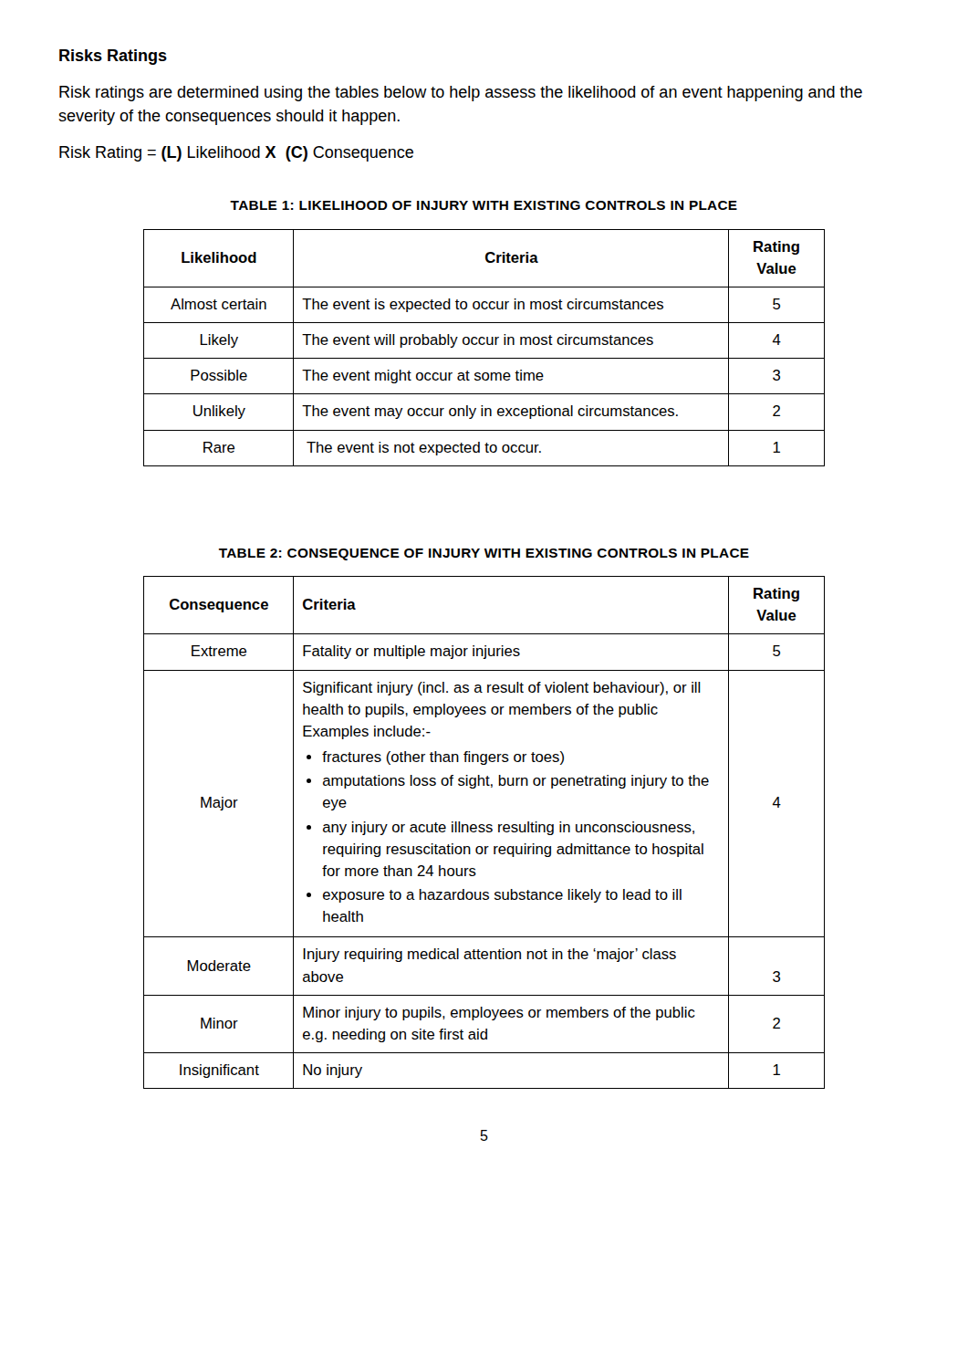Risks Ratings
Risk ratings are determined using the tables below to help assess the likelihood of an event happening and the severity of the consequences should it happen.
Risk Rating = (L) Likelihood X (C) Consequence
TABLE 1: LIKELIHOOD OF INJURY WITH EXISTING CONTROLS IN PLACE
| Likelihood | Criteria | Rating Value |
| --- | --- | --- |
| Almost certain | The event is expected to occur in most circumstances | 5 |
| Likely | The event will probably occur in most circumstances | 4 |
| Possible | The event might occur at some time | 3 |
| Unlikely | The event may occur only in exceptional circumstances. | 2 |
| Rare | The event is not expected to occur. | 1 |
TABLE 2: CONSEQUENCE OF INJURY WITH EXISTING CONTROLS IN PLACE
| Consequence | Criteria | Rating Value |
| --- | --- | --- |
| Extreme | Fatality or multiple major injuries | 5 |
| Major | Significant injury (incl. as a result of violent behaviour), or ill health to pupils, employees or members of the public Examples include:- fractures (other than fingers or toes) amputations loss of sight, burn or penetrating injury to the eye any injury or acute illness resulting in unconsciousness, requiring resuscitation or requiring admittance to hospital for more than 24 hours exposure to a hazardous substance likely to lead to ill health | 4 |
| Moderate | Injury requiring medical attention not in the ‘major’ class above | 3 |
| Minor | Minor injury to pupils, employees or members of the public e.g. needing on site first aid | 2 |
| Insignificant | No injury | 1 |
5